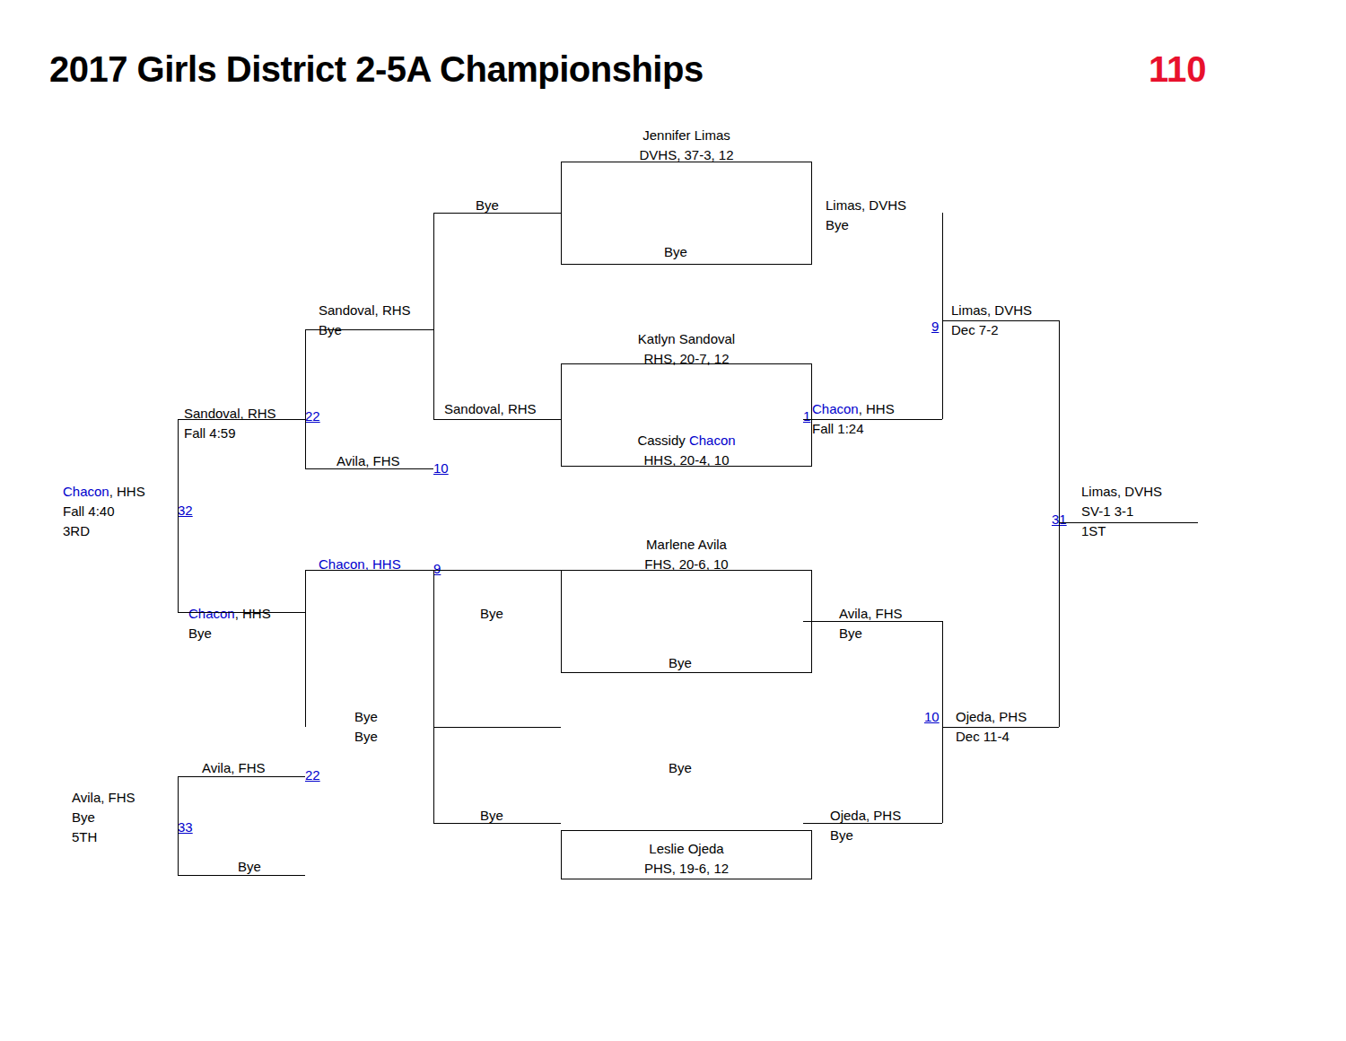2017 Girls District 2-5A Championships
110
Jennifer Limas
DVHS, 37-3, 12
Bye
Katlyn Sandoval
RHS, 20-7, 12
Cassidy Chacon
HHS, 20-4, 10
Marlene Avila
FHS, 20-6, 10
Bye
Bye
Leslie Ojeda
PHS, 19-6, 12
Bye
Sandoval, RHS
Bye
Sandoval, RHS
Sandoval, RHS
Fall 4:59
22
Avila, FHS
10
Chacon, HHS
Fall 4:40
3RD
32
Chacon, HHS
9
Chacon, HHS
Bye
Bye
Bye
Avila, FHS
22
Avila, FHS
Bye
5TH
33
Bye
Bye
Bye
Limas, DVHS
Bye
Chacon, HHS
Fall 1:24
1
Avila, FHS
Bye
Ojeda, PHS
Bye
Limas, DVHS
Dec 7-2
9
Ojeda, PHS
Dec 11-4
10
Limas, DVHS
SV-1 3-1
1ST
31